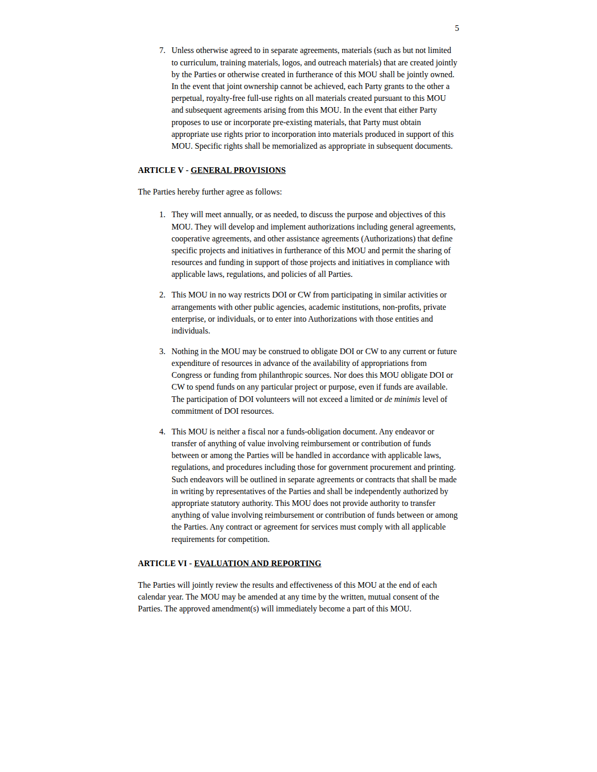5
Unless otherwise agreed to in separate agreements, materials (such as but not limited to curriculum, training materials, logos, and outreach materials) that are created jointly by the Parties or otherwise created in furtherance of this MOU shall be jointly owned. In the event that joint ownership cannot be achieved, each Party grants to the other a perpetual, royalty-free full-use rights on all materials created pursuant to this MOU and subsequent agreements arising from this MOU. In the event that either Party proposes to use or incorporate pre-existing materials, that Party must obtain appropriate use rights prior to incorporation into materials produced in support of this MOU. Specific rights shall be memorialized as appropriate in subsequent documents.
ARTICLE V - GENERAL PROVISIONS
The Parties hereby further agree as follows:
They will meet annually, or as needed, to discuss the purpose and objectives of this MOU. They will develop and implement authorizations including general agreements, cooperative agreements, and other assistance agreements (Authorizations) that define specific projects and initiatives in furtherance of this MOU and permit the sharing of resources and funding in support of those projects and initiatives in compliance with applicable laws, regulations, and policies of all Parties.
This MOU in no way restricts DOI or CW from participating in similar activities or arrangements with other public agencies, academic institutions, non-profits, private enterprise, or individuals, or to enter into Authorizations with those entities and individuals.
Nothing in the MOU may be construed to obligate DOI or CW to any current or future expenditure of resources in advance of the availability of appropriations from Congress or funding from philanthropic sources. Nor does this MOU obligate DOI or CW to spend funds on any particular project or purpose, even if funds are available. The participation of DOI volunteers will not exceed a limited or de minimis level of commitment of DOI resources.
This MOU is neither a fiscal nor a funds-obligation document. Any endeavor or transfer of anything of value involving reimbursement or contribution of funds between or among the Parties will be handled in accordance with applicable laws, regulations, and procedures including those for government procurement and printing. Such endeavors will be outlined in separate agreements or contracts that shall be made in writing by representatives of the Parties and shall be independently authorized by appropriate statutory authority. This MOU does not provide authority to transfer anything of value involving reimbursement or contribution of funds between or among the Parties. Any contract or agreement for services must comply with all applicable requirements for competition.
ARTICLE VI - EVALUATION AND REPORTING
The Parties will jointly review the results and effectiveness of this MOU at the end of each calendar year. The MOU may be amended at any time by the written, mutual consent of the Parties. The approved amendment(s) will immediately become a part of this MOU.